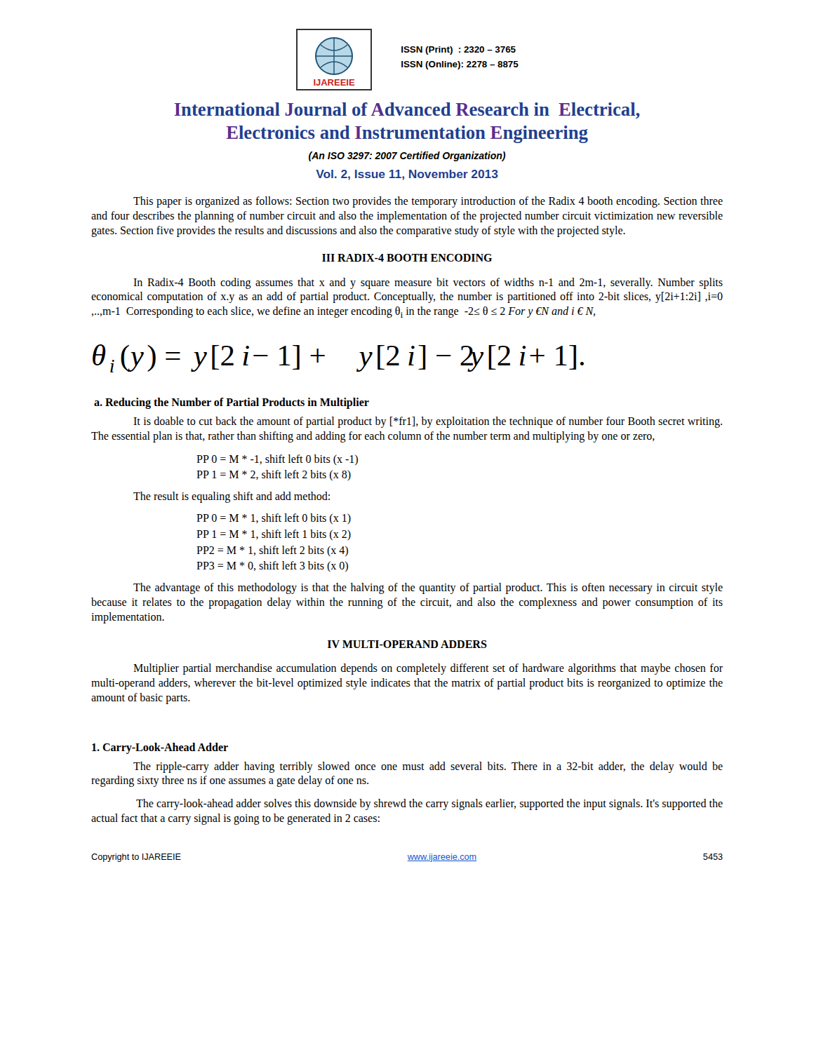ISSN (Print) : 2320 – 3765
ISSN (Online): 2278 – 8875
International Journal of Advanced Research in Electrical,
Electronics and Instrumentation Engineering
(An ISO 3297: 2007 Certified Organization)
Vol. 2, Issue 11, November 2013
This paper is organized as follows: Section two provides the temporary introduction of the Radix 4 booth encoding. Section three and four describes the planning of number circuit and also the implementation of the projected number circuit victimization new reversible gates. Section five provides the results and discussions and also the comparative study of style with the projected style.
III RADIX-4 BOOTH ENCODING
In Radix-4 Booth coding assumes that x and y square measure bit vectors of widths n-1 and 2m-1, severally. Number splits economical computation of x.y as an add of partial product. Conceptually, the number is partitioned off into 2-bit slices, y[2i+1:2i] ,i=0 ,..,m-1 Corresponding to each slice, we define an integer encoding θi in the range -2≤ θ ≤ 2 For y €N and i € N,
a. Reducing the Number of Partial Products in Multiplier
It is doable to cut back the amount of partial product by [*fr1], by exploitation the technique of number four Booth secret writing. The essential plan is that, rather than shifting and adding for each column of the number term and multiplying by one or zero,
PP 0 = M * -1, shift left 0 bits (x -1)
PP 1 = M * 2, shift left 2 bits (x 8)
The result is equaling shift and add method:
PP 0 = M * 1, shift left 0 bits (x 1)
PP 1 = M * 1, shift left 1 bits (x 2)
PP2 = M * 1, shift left 2 bits (x 4)
PP3 = M * 0, shift left 3 bits (x 0)
The advantage of this methodology is that the halving of the quantity of partial product. This is often necessary in circuit style because it relates to the propagation delay within the running of the circuit, and also the complexness and power consumption of its implementation.
IV MULTI-OPERAND ADDERS
Multiplier partial merchandise accumulation depends on completely different set of hardware algorithms that maybe chosen for multi-operand adders, wherever the bit-level optimized style indicates that the matrix of partial product bits is reorganized to optimize the amount of basic parts.
1. Carry-Look-Ahead Adder
The ripple-carry adder having terribly slowed once one must add several bits. There in a 32-bit adder, the delay would be regarding sixty three ns if one assumes a gate delay of one ns.
The carry-look-ahead adder solves this downside by shrewd the carry signals earlier, supported the input signals. It's supported the actual fact that a carry signal is going to be generated in 2 cases:
Copyright to IJAREEIE
www.ijareeie.com
5453